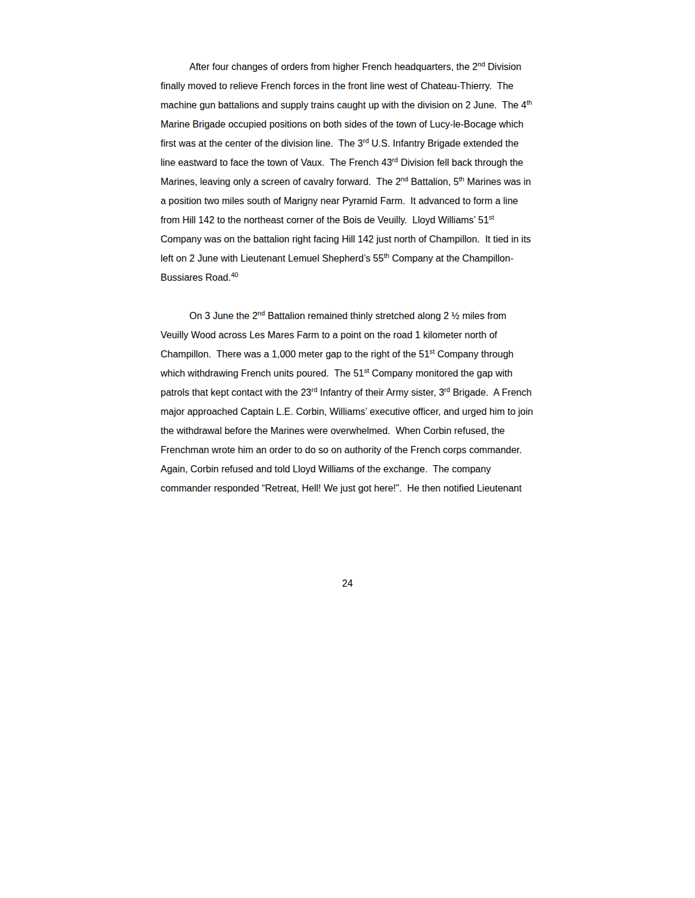After four changes of orders from higher French headquarters, the 2nd Division finally moved to relieve French forces in the front line west of Chateau-Thierry. The machine gun battalions and supply trains caught up with the division on 2 June. The 4th Marine Brigade occupied positions on both sides of the town of Lucy-le-Bocage which first was at the center of the division line. The 3rd U.S. Infantry Brigade extended the line eastward to face the town of Vaux. The French 43rd Division fell back through the Marines, leaving only a screen of cavalry forward. The 2nd Battalion, 5th Marines was in a position two miles south of Marigny near Pyramid Farm. It advanced to form a line from Hill 142 to the northeast corner of the Bois de Veuilly. Lloyd Williams’ 51st Company was on the battalion right facing Hill 142 just north of Champillon. It tied in its left on 2 June with Lieutenant Lemuel Shepherd’s 55th Company at the Champillon-Bussiares Road.40
On 3 June the 2nd Battalion remained thinly stretched along 2 ½ miles from Veuilly Wood across Les Mares Farm to a point on the road 1 kilometer north of Champillon. There was a 1,000 meter gap to the right of the 51st Company through which withdrawing French units poured. The 51st Company monitored the gap with patrols that kept contact with the 23rd Infantry of their Army sister, 3rd Brigade. A French major approached Captain L.E. Corbin, Williams’ executive officer, and urged him to join the withdrawal before the Marines were overwhelmed. When Corbin refused, the Frenchman wrote him an order to do so on authority of the French corps commander. Again, Corbin refused and told Lloyd Williams of the exchange. The company commander responded “Retreat, Hell! We just got here!”. He then notified Lieutenant
24